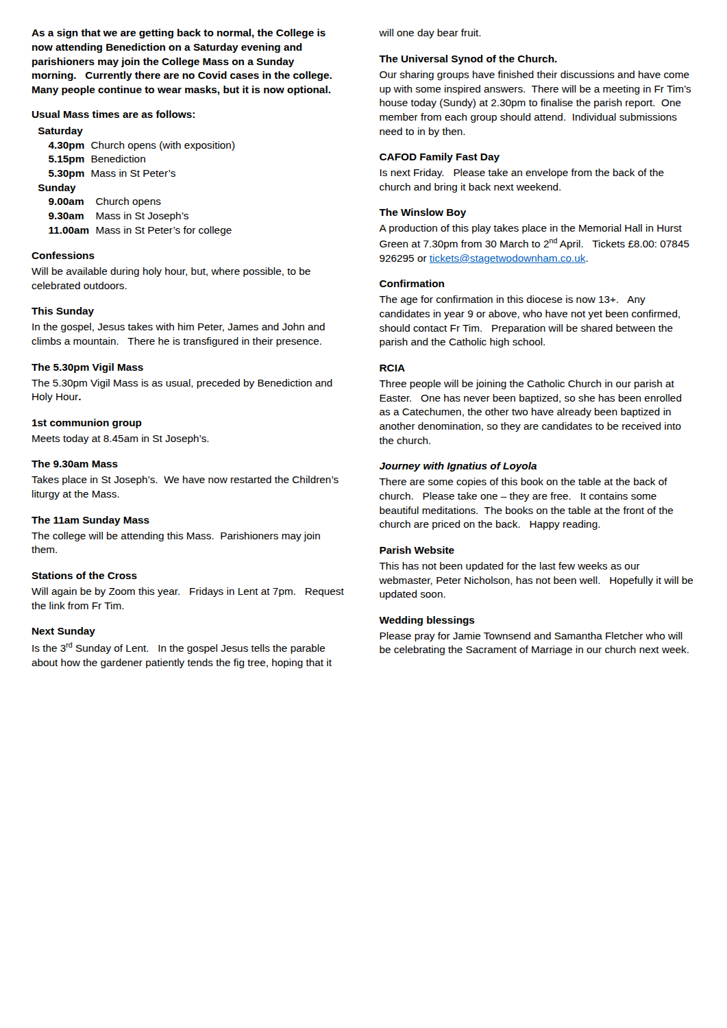As a sign that we are getting back to normal, the College is now attending Benediction on a Saturday evening and parishioners may join the College Mass on a Sunday morning. Currently there are no Covid cases in the college. Many people continue to wear masks, but it is now optional.
Usual Mass times are as follows:
Saturday
| 4.30pm | Church opens (with exposition) |
| 5.15pm | Benediction |
| 5.30pm | Mass in St Peter’s |
Sunday
| 9.00am | Church opens |
| 9.30am | Mass in St Joseph’s |
| 11.00am | Mass in St Peter’s for college |
Confessions
Will be available during holy hour, but, where possible, to be celebrated outdoors.
This Sunday
In the gospel, Jesus takes with him Peter, James and John and climbs a mountain. There he is transfigured in their presence.
The 5.30pm Vigil Mass
The 5.30pm Vigil Mass is as usual, preceded by Benediction and Holy Hour.
1st communion group
Meets today at 8.45am in St Joseph’s.
The 9.30am Mass
Takes place in St Joseph’s. We have now restarted the Children’s liturgy at the Mass.
The 11am Sunday Mass
The college will be attending this Mass. Parishioners may join them.
Stations of the Cross
Will again be by Zoom this year. Fridays in Lent at 7pm. Request the link from Fr Tim.
Next Sunday
Is the 3rd Sunday of Lent. In the gospel Jesus tells the parable about how the gardener patiently tends the fig tree, hoping that it will one day bear fruit.
The Universal Synod of the Church.
Our sharing groups have finished their discussions and have come up with some inspired answers. There will be a meeting in Fr Tim’s house today (Sundy) at 2.30pm to finalise the parish report. One member from each group should attend. Individual submissions need to in by then.
CAFOD Family Fast Day
Is next Friday. Please take an envelope from the back of the church and bring it back next weekend.
The Winslow Boy
A production of this play takes place in the Memorial Hall in Hurst Green at 7.30pm from 30 March to 2nd April. Tickets £8.00: 07845 926295 or tickets@stagetwodownham.co.uk.
Confirmation
The age for confirmation in this diocese is now 13+. Any candidates in year 9 or above, who have not yet been confirmed, should contact Fr Tim. Preparation will be shared between the parish and the Catholic high school.
RCIA
Three people will be joining the Catholic Church in our parish at Easter. One has never been baptized, so she has been enrolled as a Catechumen, the other two have already been baptized in another denomination, so they are candidates to be received into the church.
Journey with Ignatius of Loyola
There are some copies of this book on the table at the back of church. Please take one – they are free. It contains some beautiful meditations. The books on the table at the front of the church are priced on the back. Happy reading.
Parish Website
This has not been updated for the last few weeks as our webmaster, Peter Nicholson, has not been well. Hopefully it will be updated soon.
Wedding blessings
Please pray for Jamie Townsend and Samantha Fletcher who will be celebrating the Sacrament of Marriage in our church next week.